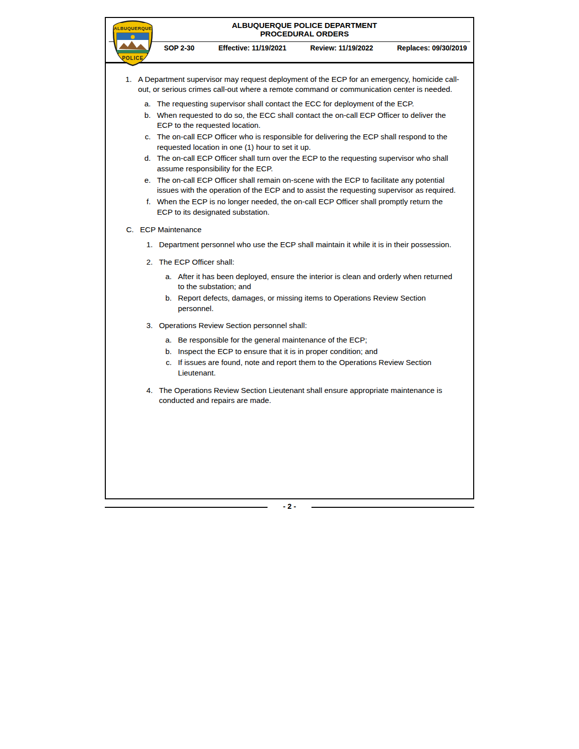ALBUQUERQUE POLICE
ALBUQUERQUE POLICE DEPARTMENT
PROCEDURAL ORDERS
SOP 2-30 Effective: 11/19/2021 Review: 11/19/2022 Replaces: 09/30/2019
A Department supervisor may request deployment of the ECP for an emergency, homicide call-out, or serious crimes call-out where a remote command or communication center is needed.
The requesting supervisor shall contact the ECC for deployment of the ECP.
When requested to do so, the ECC shall contact the on-call ECP Officer to deliver the ECP to the requested location.
The on-call ECP Officer who is responsible for delivering the ECP shall respond to the requested location in one (1) hour to set it up.
The on-call ECP Officer shall turn over the ECP to the requesting supervisor who shall assume responsibility for the ECP.
The on-call ECP Officer shall remain on-scene with the ECP to facilitate any potential issues with the operation of the ECP and to assist the requesting supervisor as required.
When the ECP is no longer needed, the on-call ECP Officer shall promptly return the ECP to its designated substation.
ECP Maintenance
Department personnel who use the ECP shall maintain it while it is in their possession.
The ECP Officer shall:
After it has been deployed, ensure the interior is clean and orderly when returned to the substation; and
Report defects, damages, or missing items to Operations Review Section personnel.
Operations Review Section personnel shall:
Be responsible for the general maintenance of the ECP;
Inspect the ECP to ensure that it is in proper condition; and
If issues are found, note and report them to the Operations Review Section Lieutenant.
The Operations Review Section Lieutenant shall ensure appropriate maintenance is conducted and repairs are made.
- 2 -